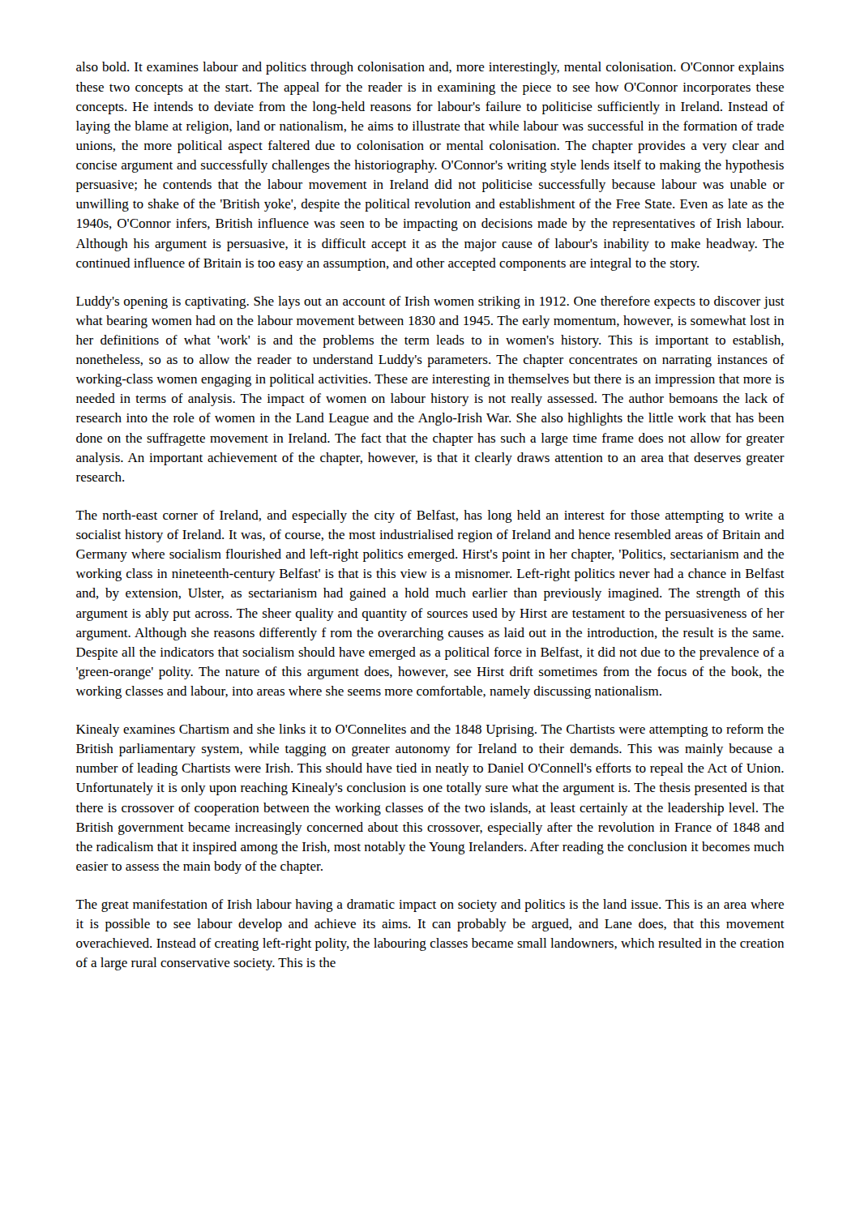also bold. It examines labour and politics through colonisation and, more interestingly, mental colonisation. O'Connor explains these two concepts at the start. The appeal for the reader is in examining the piece to see how O'Connor incorporates these concepts. He intends to deviate from the long-held reasons for labour's failure to politicise sufficiently in Ireland. Instead of laying the blame at religion, land or nationalism, he aims to illustrate that while labour was successful in the formation of trade unions, the more political aspect faltered due to colonisation or mental colonisation. The chapter provides a very clear and concise argument and successfully challenges the historiography. O'Connor's writing style lends itself to making the hypothesis persuasive; he contends that the labour movement in Ireland did not politicise successfully because labour was unable or unwilling to shake of the 'British yoke', despite the political revolution and establishment of the Free State. Even as late as the 1940s, O'Connor infers, British influence was seen to be impacting on decisions made by the representatives of Irish labour. Although his argument is persuasive, it is difficult accept it as the major cause of labour's inability to make headway. The continued influence of Britain is too easy an assumption, and other accepted components are integral to the story.
Luddy's opening is captivating. She lays out an account of Irish women striking in 1912. One therefore expects to discover just what bearing women had on the labour movement between 1830 and 1945. The early momentum, however, is somewhat lost in her definitions of what 'work' is and the problems the term leads to in women's history. This is important to establish, nonetheless, so as to allow the reader to understand Luddy's parameters. The chapter concentrates on narrating instances of working-class women engaging in political activities. These are interesting in themselves but there is an impression that more is needed in terms of analysis. The impact of women on labour history is not really assessed. The author bemoans the lack of research into the role of women in the Land League and the Anglo-Irish War. She also highlights the little work that has been done on the suffragette movement in Ireland. The fact that the chapter has such a large time frame does not allow for greater analysis. An important achievement of the chapter, however, is that it clearly draws attention to an area that deserves greater research.
The north-east corner of Ireland, and especially the city of Belfast, has long held an interest for those attempting to write a socialist history of Ireland. It was, of course, the most industrialised region of Ireland and hence resembled areas of Britain and Germany where socialism flourished and left-right politics emerged. Hirst's point in her chapter, 'Politics, sectarianism and the working class in nineteenth-century Belfast' is that is this view is a misnomer. Left-right politics never had a chance in Belfast and, by extension, Ulster, as sectarianism had gained a hold much earlier than previously imagined. The strength of this argument is ably put across. The sheer quality and quantity of sources used by Hirst are testament to the persuasiveness of her argument. Although she reasons differently f rom the overarching causes as laid out in the introduction, the result is the same. Despite all the indicators that socialism should have emerged as a political force in Belfast, it did not due to the prevalence of a 'green-orange' polity. The nature of this argument does, however, see Hirst drift sometimes from the focus of the book, the working classes and labour, into areas where she seems more comfortable, namely discussing nationalism.
Kinealy examines Chartism and she links it to O'Connelites and the 1848 Uprising. The Chartists were attempting to reform the British parliamentary system, while tagging on greater autonomy for Ireland to their demands. This was mainly because a number of leading Chartists were Irish. This should have tied in neatly to Daniel O'Connell's efforts to repeal the Act of Union. Unfortunately it is only upon reaching Kinealy's conclusion is one totally sure what the argument is. The thesis presented is that there is crossover of cooperation between the working classes of the two islands, at least certainly at the leadership level. The British government became increasingly concerned about this crossover, especially after the revolution in France of 1848 and the radicalism that it inspired among the Irish, most notably the Young Irelanders. After reading the conclusion it becomes much easier to assess the main body of the chapter.
The great manifestation of Irish labour having a dramatic impact on society and politics is the land issue. This is an area where it is possible to see labour develop and achieve its aims. It can probably be argued, and Lane does, that this movement overachieved. Instead of creating left-right polity, the labouring classes became small landowners, which resulted in the creation of a large rural conservative society. This is the